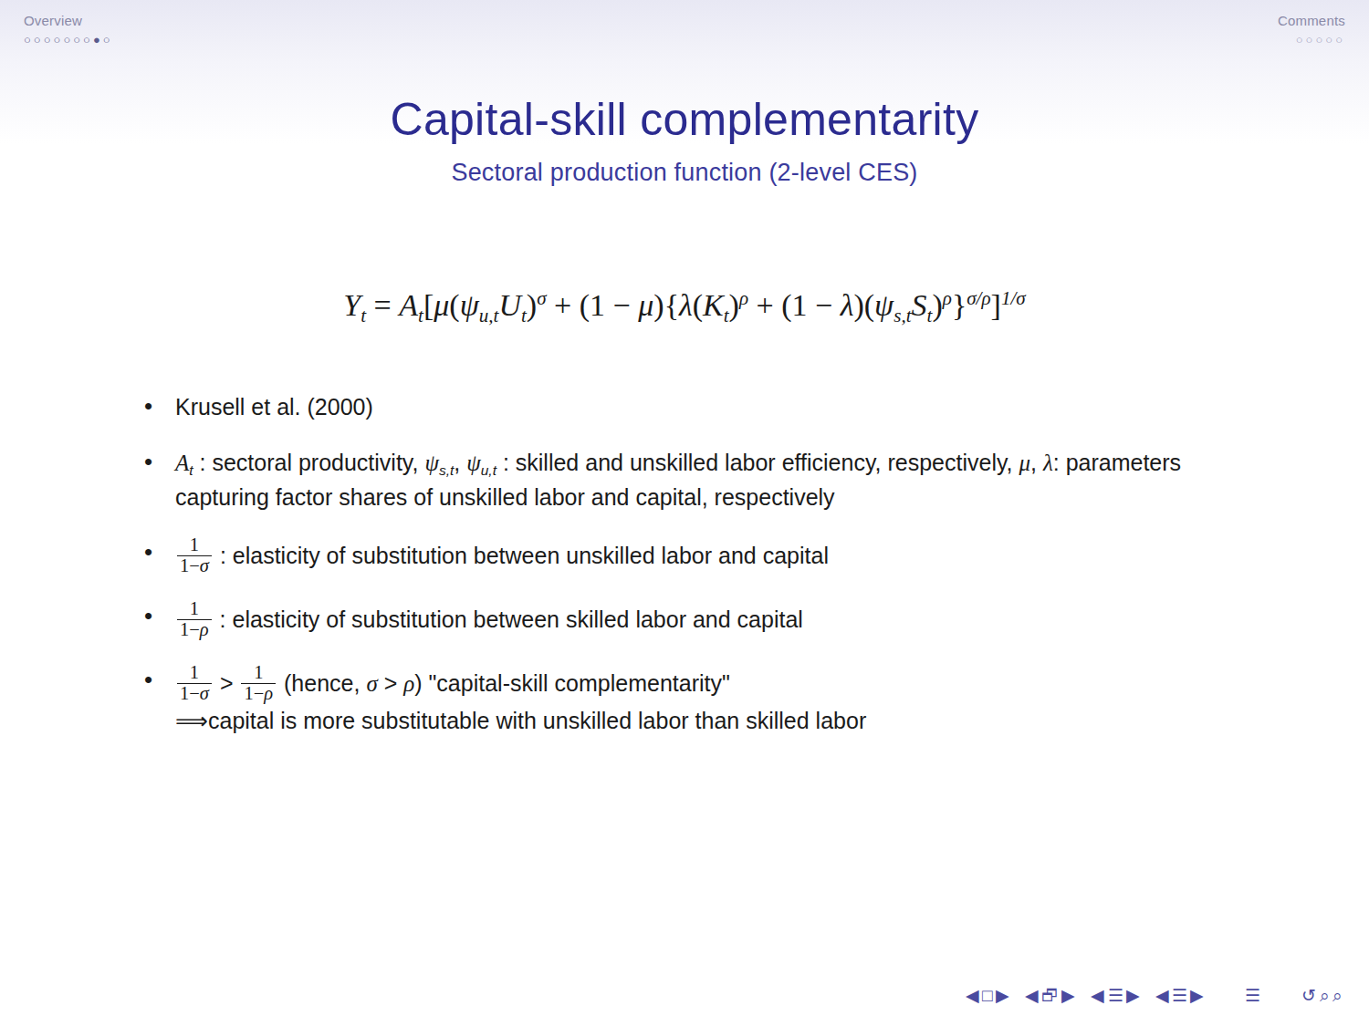Overview
○○○○○○○●○
Comments
○○○○○
Capital-skill complementarity
Sectoral production function (2-level CES)
Yt = At[μ(ψu,tUt)σ + (1 − μ){λ(Kt)ρ + (1 − λ)(ψs,tSt)ρ}σ/ρ]1/σ
Krusell et al. (2000)
At : sectoral productivity, ψs,t, ψu,t : skilled and unskilled labor efficiency, respectively, μ, λ: parameters capturing factor shares of unskilled labor and capital, respectively
11−σ : elasticity of substitution between unskilled labor and capital
11−ρ : elasticity of substitution between skilled labor and capital
11−σ > 11−ρ (hence, σ > ρ) "capital-skill complementarity"
⟹capital is more substitutable with unskilled labor than skilled labor
◀ □ ▶
◀ 🗗 ▶
◀ ☰ ▶
◀ ☰ ▶
☰
↺ ⌕ ⌕